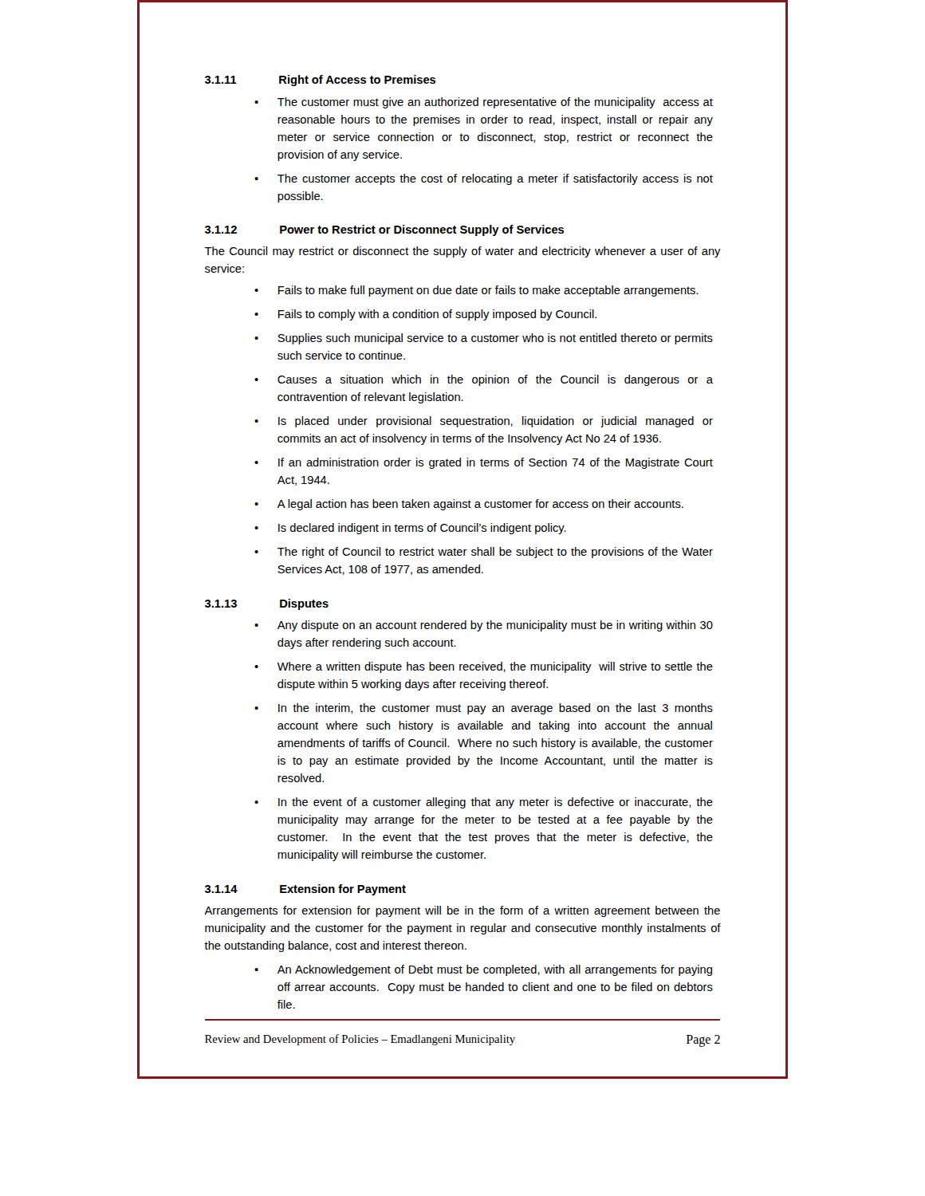3.1.11 Right of Access to Premises
The customer must give an authorized representative of the municipality access at reasonable hours to the premises in order to read, inspect, install or repair any meter or service connection or to disconnect, stop, restrict or reconnect the provision of any service.
The customer accepts the cost of relocating a meter if satisfactorily access is not possible.
3.1.12 Power to Restrict or Disconnect Supply of Services
The Council may restrict or disconnect the supply of water and electricity whenever a user of any service:
Fails to make full payment on due date or fails to make acceptable arrangements.
Fails to comply with a condition of supply imposed by Council.
Supplies such municipal service to a customer who is not entitled thereto or permits such service to continue.
Causes a situation which in the opinion of the Council is dangerous or a contravention of relevant legislation.
Is placed under provisional sequestration, liquidation or judicial managed or commits an act of insolvency in terms of the Insolvency Act No 24 of 1936.
If an administration order is grated in terms of Section 74 of the Magistrate Court Act, 1944.
A legal action has been taken against a customer for access on their accounts.
Is declared indigent in terms of Council’s indigent policy.
The right of Council to restrict water shall be subject to the provisions of the Water Services Act, 108 of 1977, as amended.
3.1.13 Disputes
Any dispute on an account rendered by the municipality must be in writing within 30 days after rendering such account.
Where a written dispute has been received, the municipality will strive to settle the dispute within 5 working days after receiving thereof.
In the interim, the customer must pay an average based on the last 3 months account where such history is available and taking into account the annual amendments of tariffs of Council. Where no such history is available, the customer is to pay an estimate provided by the Income Accountant, until the matter is resolved.
In the event of a customer alleging that any meter is defective or inaccurate, the municipality may arrange for the meter to be tested at a fee payable by the customer. In the event that the test proves that the meter is defective, the municipality will reimburse the customer.
3.1.14 Extension for Payment
Arrangements for extension for payment will be in the form of a written agreement between the municipality and the customer for the payment in regular and consecutive monthly instalments of the outstanding balance, cost and interest thereon.
An Acknowledgement of Debt must be completed, with all arrangements for paying off arrear accounts. Copy must be handed to client and one to be filed on debtors file.
Review and Development of Policies – Emadlangeni Municipality Page 2